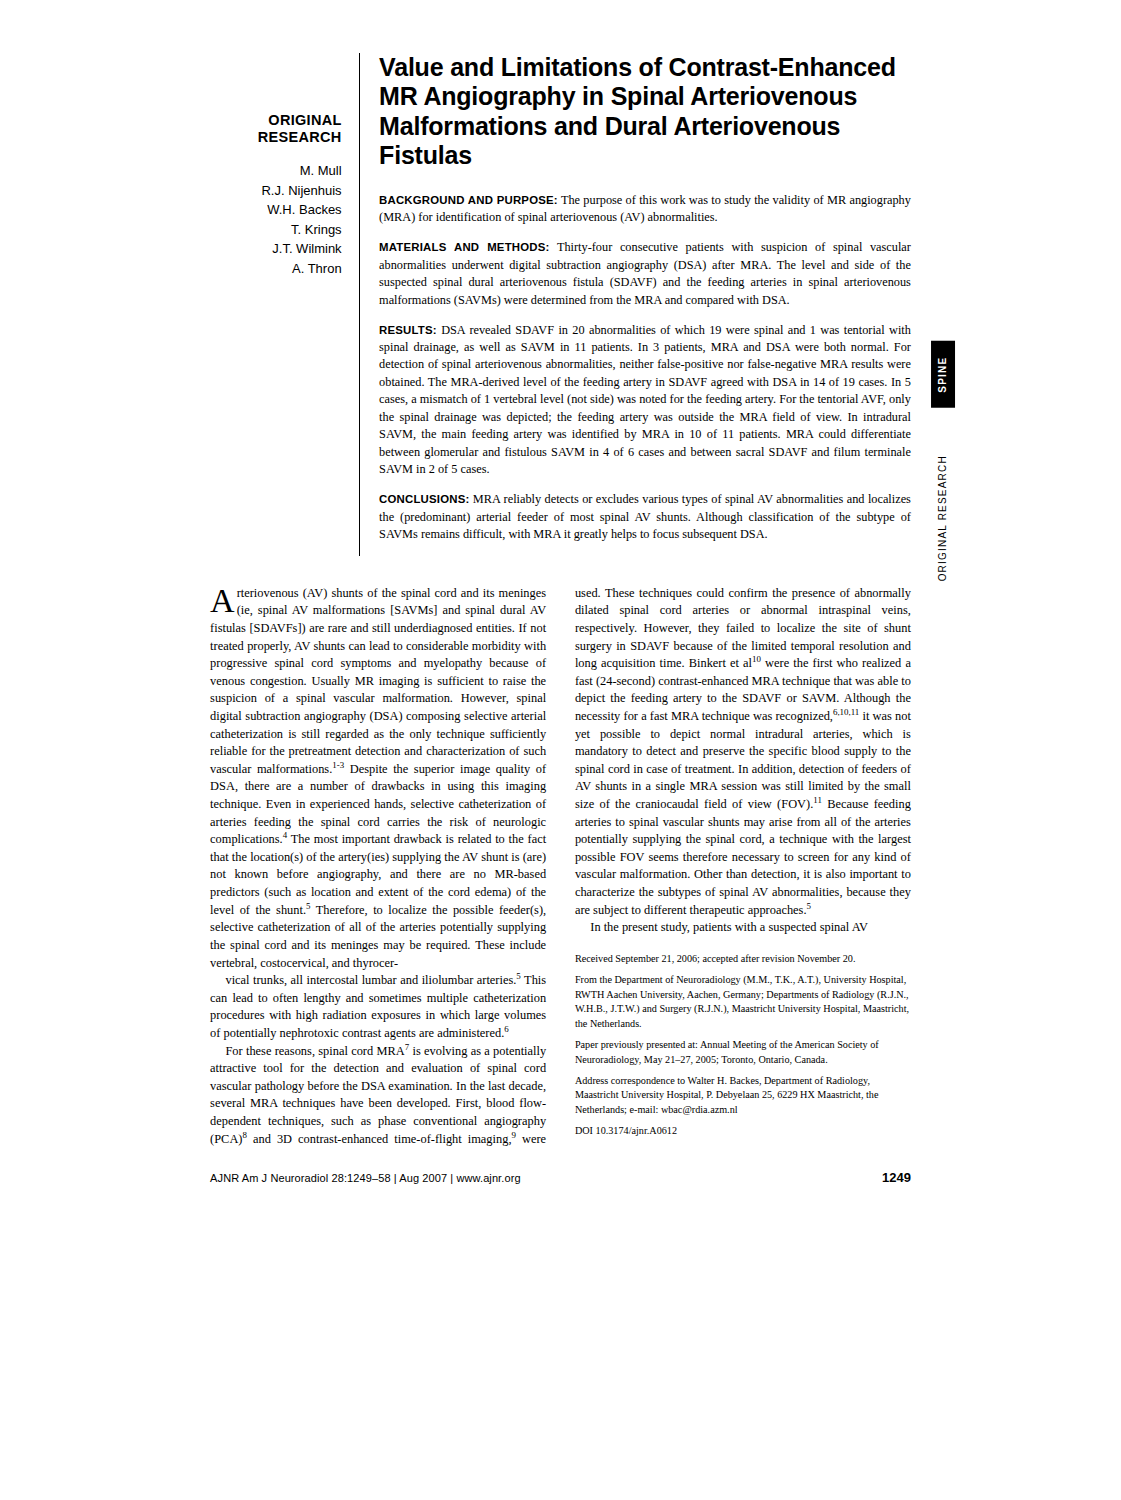SPINE
ORIGINAL RESEARCH
ORIGINAL
RESEARCH
M. Mull
R.J. Nijenhuis
W.H. Backes
T. Krings
J.T. Wilmink
A. Thron
Value and Limitations of Contrast-Enhanced MR Angiography in Spinal Arteriovenous Malformations and Dural Arteriovenous Fistulas
BACKGROUND AND PURPOSE: The purpose of this work was to study the validity of MR angiography (MRA) for identification of spinal arteriovenous (AV) abnormalities.
MATERIALS AND METHODS: Thirty-four consecutive patients with suspicion of spinal vascular abnormalities underwent digital subtraction angiography (DSA) after MRA. The level and side of the suspected spinal dural arteriovenous fistula (SDAVF) and the feeding arteries in spinal arteriovenous malformations (SAVMs) were determined from the MRA and compared with DSA.
RESULTS: DSA revealed SDAVF in 20 abnormalities of which 19 were spinal and 1 was tentorial with spinal drainage, as well as SAVM in 11 patients. In 3 patients, MRA and DSA were both normal. For detection of spinal arteriovenous abnormalities, neither false-positive nor false-negative MRA results were obtained. The MRA-derived level of the feeding artery in SDAVF agreed with DSA in 14 of 19 cases. In 5 cases, a mismatch of 1 vertebral level (not side) was noted for the feeding artery. For the tentorial AVF, only the spinal drainage was depicted; the feeding artery was outside the MRA field of view. In intradural SAVM, the main feeding artery was identified by MRA in 10 of 11 patients. MRA could differentiate between glomerular and fistulous SAVM in 4 of 6 cases and between sacral SDAVF and filum terminale SAVM in 2 of 5 cases.
CONCLUSIONS: MRA reliably detects or excludes various types of spinal AV abnormalities and localizes the (predominant) arterial feeder of most spinal AV shunts. Although classification of the subtype of SAVMs remains difficult, with MRA it greatly helps to focus subsequent DSA.
Arteriovenous (AV) shunts of the spinal cord and its meninges (ie, spinal AV malformations [SAVMs] and spinal dural AV fistulas [SDAVFs]) are rare and still underdiagnosed entities. If not treated properly, AV shunts can lead to considerable morbidity with progressive spinal cord symptoms and myelopathy because of venous congestion. Usually MR imaging is sufficient to raise the suspicion of a spinal vascular malformation. However, spinal digital subtraction angiography (DSA) composing selective arterial catheterization is still regarded as the only technique sufficiently reliable for the pretreatment detection and characterization of such vascular malformations.1-3 Despite the superior image quality of DSA, there are a number of drawbacks in using this imaging technique. Even in experienced hands, selective catheterization of arteries feeding the spinal cord carries the risk of neurologic complications.4 The most important drawback is related to the fact that the location(s) of the artery(ies) supplying the AV shunt is (are) not known before angiography, and there are no MR-based predictors (such as location and extent of the cord edema) of the level of the shunt.5 Therefore, to localize the possible feeder(s), selective catheterization of all of the arteries potentially supplying the spinal cord and its meninges may be required. These include vertebral, costocervical, and thyrocer-
vical trunks, all intercostal lumbar and iliolumbar arteries.5 This can lead to often lengthy and sometimes multiple catheterization procedures with high radiation exposures in which large volumes of potentially nephrotoxic contrast agents are administered.6
For these reasons, spinal cord MRA7 is evolving as a potentially attractive tool for the detection and evaluation of spinal cord vascular pathology before the DSA examination. In the last decade, several MRA techniques have been developed. First, blood flow-dependent techniques, such as phase conventional angiography (PCA)8 and 3D contrast-enhanced time-of-flight imaging,9 were used. These techniques could confirm the presence of abnormally dilated spinal cord arteries or abnormal intraspinal veins, respectively. However, they failed to localize the site of shunt surgery in SDAVF because of the limited temporal resolution and long acquisition time. Binkert et al10 were the first who realized a fast (24-second) contrast-enhanced MRA technique that was able to depict the feeding artery to the SDAVF or SAVM. Although the necessity for a fast MRA technique was recognized,6,10,11 it was not yet possible to depict normal intradural arteries, which is mandatory to detect and preserve the specific blood supply to the spinal cord in case of treatment. In addition, detection of feeders of AV shunts in a single MRA session was still limited by the small size of the craniocaudal field of view (FOV).11 Because feeding arteries to spinal vascular shunts may arise from all of the arteries potentially supplying the spinal cord, a technique with the largest possible FOV seems therefore necessary to screen for any kind of vascular malformation. Other than detection, it is also important to characterize the subtypes of spinal AV abnormalities, because they are subject to different therapeutic approaches.5
In the present study, patients with a suspected spinal AV
Received September 21, 2006; accepted after revision November 20.
From the Department of Neuroradiology (M.M., T.K., A.T.), University Hospital, RWTH Aachen University, Aachen, Germany; Departments of Radiology (R.J.N., W.H.B., J.T.W.) and Surgery (R.J.N.), Maastricht University Hospital, Maastricht, the Netherlands.
Paper previously presented at: Annual Meeting of the American Society of Neuroradiology, May 21–27, 2005; Toronto, Ontario, Canada.
Address correspondence to Walter H. Backes, Department of Radiology, Maastricht University Hospital, P. Debyelaan 25, 6229 HX Maastricht, the Netherlands; e-mail: wbac@rdia.azm.nl
DOI 10.3174/ajnr.A0612
AJNR Am J Neuroradiol 28:1249–58 | Aug 2007 | www.ajnr.org
1249